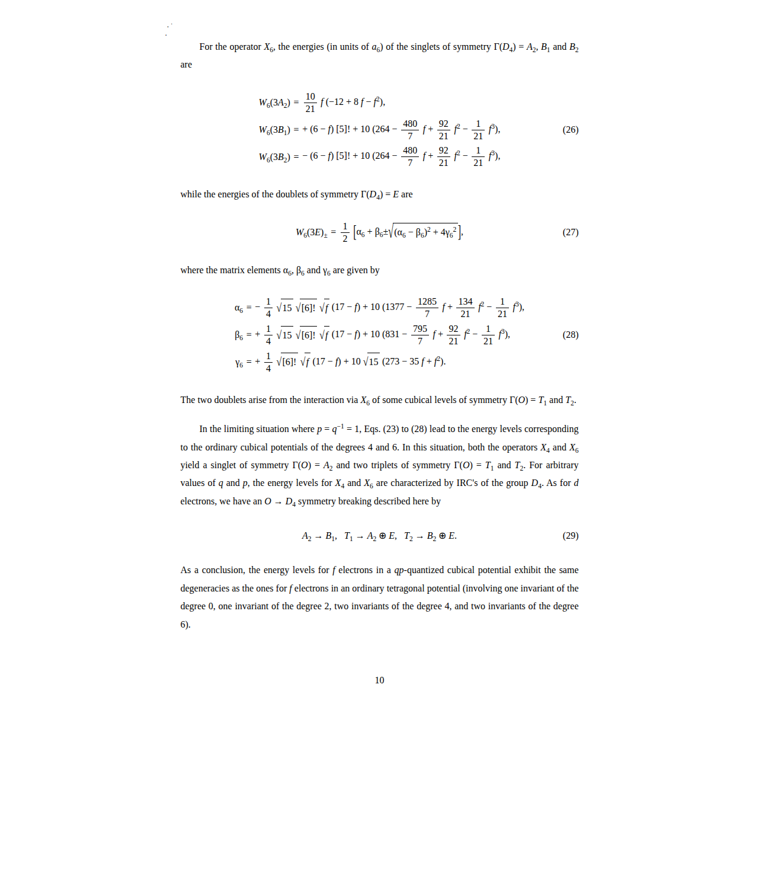. .
.
For the operator X6, the energies (in units of a6) of the singlets of symmetry Γ(D4) = A2, B1 and B2 are
| W 6 (3 A 2 ) | = | 10 21 f (−12 + 8 f − f 2 ), |
| W 6 (3 B 1 ) | = | + (6 − f ) [5]! + 10 (264 − 480 7 f + 92 21 f 2 − 1 21 f 3 ), |
| W 6 (3 B 2 ) | = | − (6 − f ) [5]! + 10 (264 − 480 7 f + 92 21 f 2 − 1 21 f 3 ), |
(26)
while the energies of the doublets of symmetry Γ(D4) = E are
| W 6 (3 E ) ± | = | 1 2 [ α 6 + β 6 ± √ (α 6 − β 6 ) 2 + 4γ 6 2 ] , |
(27)
where the matrix elements α6, β6 and γ6 are given by
| α 6 | = | − 1 4 √ 15 √ [6]! √ f (17 − f ) + 10 (1377 − 1285 7 f + 134 21 f 2 − 1 21 f 3 ), |
| β 6 | = | + 1 4 √ 15 √ [6]! √ f (17 − f ) + 10 (831 − 795 7 f + 92 21 f 2 − 1 21 f 3 ), |
| γ 6 | = | + 1 4 √ [6]! √ f (17 − f ) + 10 √ 15 (273 − 35 f + f 2 ). |
(28)
The two doublets arise from the interaction via X6 of some cubical levels of symmetry Γ(O) = T1 and T2.
In the limiting situation where p = q−1 = 1, Eqs. (23) to (28) lead to the energy levels corresponding to the ordinary cubical potentials of the degrees 4 and 6. In this situation, both the operators X4 and X6 yield a singlet of symmetry Γ(O) = A2 and two triplets of symmetry Γ(O) = T1 and T2. For arbitrary values of q and p, the energy levels for X4 and X6 are characterized by IRC's of the group D4. As for d electrons, we have an O → D4 symmetry breaking described here by
| A 2 → B 1 , T 1 → A 2 ⊕ E , T 2 → B 2 ⊕ E . |
(29)
As a conclusion, the energy levels for f electrons in a qp-quantized cubical potential exhibit the same degeneracies as the ones for f electrons in an ordinary tetragonal potential (involving one invariant of the degree 0, one invariant of the degree 2, two invariants of the degree 4, and two invariants of the degree 6).
10